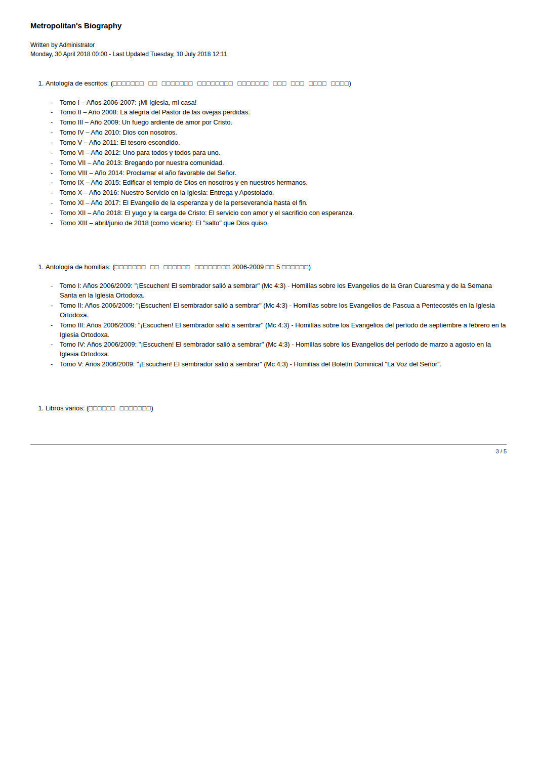Metropolitan's Biography
Written by Administrator
Monday, 30 April 2018 00:00 - Last Updated Tuesday, 10 July 2018 12:11
Antología de escritos: (□□□□□□□ □□ □□□□□□□ □□□□□□□□ □□□□□□□ □□□ □□□ □□□□ □□□□)
Tomo I – Años 2006-2007: ¡Mi Iglesia, mi casa!
Tomo II – Año 2008: La alegría del Pastor de las ovejas perdidas.
Tomo III – Año 2009: Un fuego ardiente de amor por Cristo.
Tomo IV – Año 2010: Dios con nosotros.
Tomo V – Año 2011: El tesoro escondido.
Tomo VI – Año 2012: Uno para todos y todos para uno.
Tomo VII – Año 2013: Bregando por nuestra comunidad.
Tomo VIII – Año 2014: Proclamar el año favorable del Señor.
Tomo IX – Año 2015: Edificar el templo de Dios en nosotros y en nuestros hermanos.
Tomo X – Año 2016: Nuestro Servicio en la Iglesia: Entrega y Apostolado.
Tomo XI – Año 2017: El Evangelio de la esperanza y de la perseverancia hasta el fin.
Tomo XII – Año 2018: El yugo y la carga de Cristo: El servicio con amor y el sacrificio con esperanza.
Tomo XIII – abril/junio de 2018 (como vicario): El "salto" que Dios quiso.
Antología de homilías: (□□□□□□□ □□ □□□□□□ □□□□□□□□ 2006-2009 □□ 5 □□□□□□)
Tomo I: Años 2006/2009: "¡Escuchen! El sembrador salió a sembrar" (Mc 4:3) - Homilías sobre los Evangelios de la Gran Cuaresma y de la Semana Santa en la Iglesia Ortodoxa.
Tomo II: Años 2006/2009: "¡Escuchen! El sembrador salió a sembrar" (Mc 4:3) - Homilías sobre los Evangelios de Pascua a Pentecostés en la Iglesia Ortodoxa.
Tomo III: Años 2006/2009: "¡Escuchen! El sembrador salió a sembrar" (Mc 4:3) - Homilías sobre los Evangelios del período de septiembre a febrero en la Iglesia Ortodoxa.
Tomo IV: Años 2006/2009: "¡Escuchen! El sembrador salió a sembrar" (Mc 4:3) - Homilías sobre los Evangelios del período de marzo a agosto en la Iglesia Ortodoxa.
Tomo V: Años 2006/2009: "¡Escuchen! El sembrador salió a sembrar" (Mc 4:3) - Homilías del Boletín Dominical "La Voz del Señor”.
Libros varios: (□□□□□□ □□□□□□□)
3 / 5